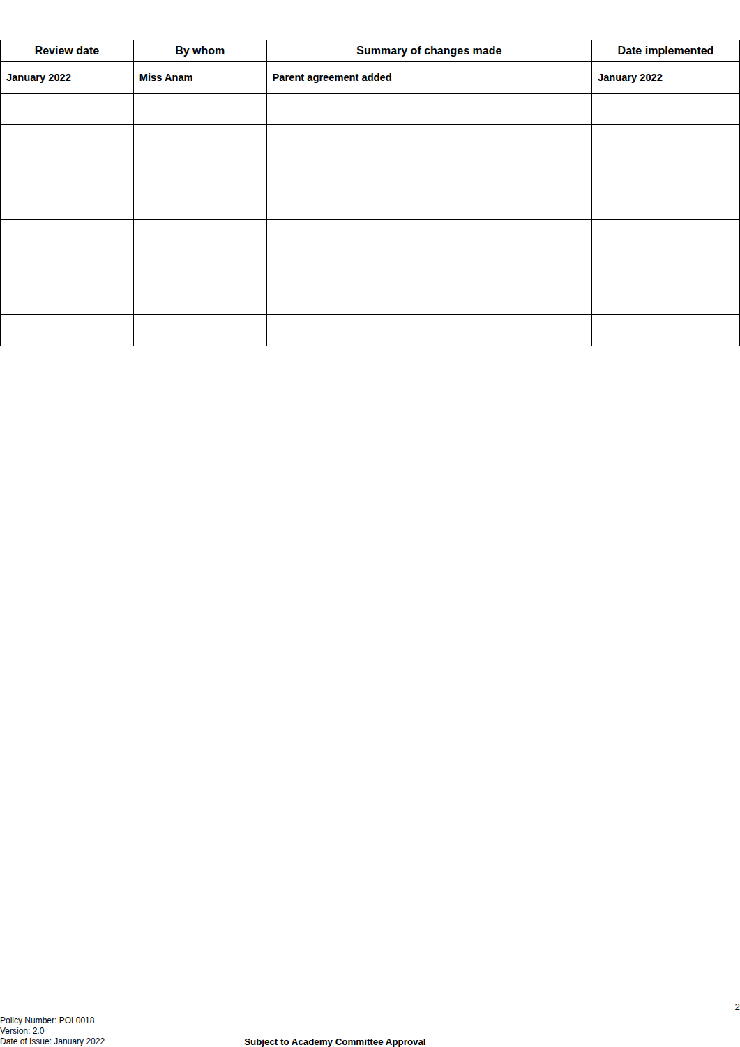| Review date | By whom | Summary of changes made | Date implemented |
| --- | --- | --- | --- |
| January 2022 | Miss Anam | Parent agreement added | January 2022 |
2
| Policy Number: POL0018 Version: 2.0 Date of Issue: January 2022 | Subject to Academy Committee Approval | |